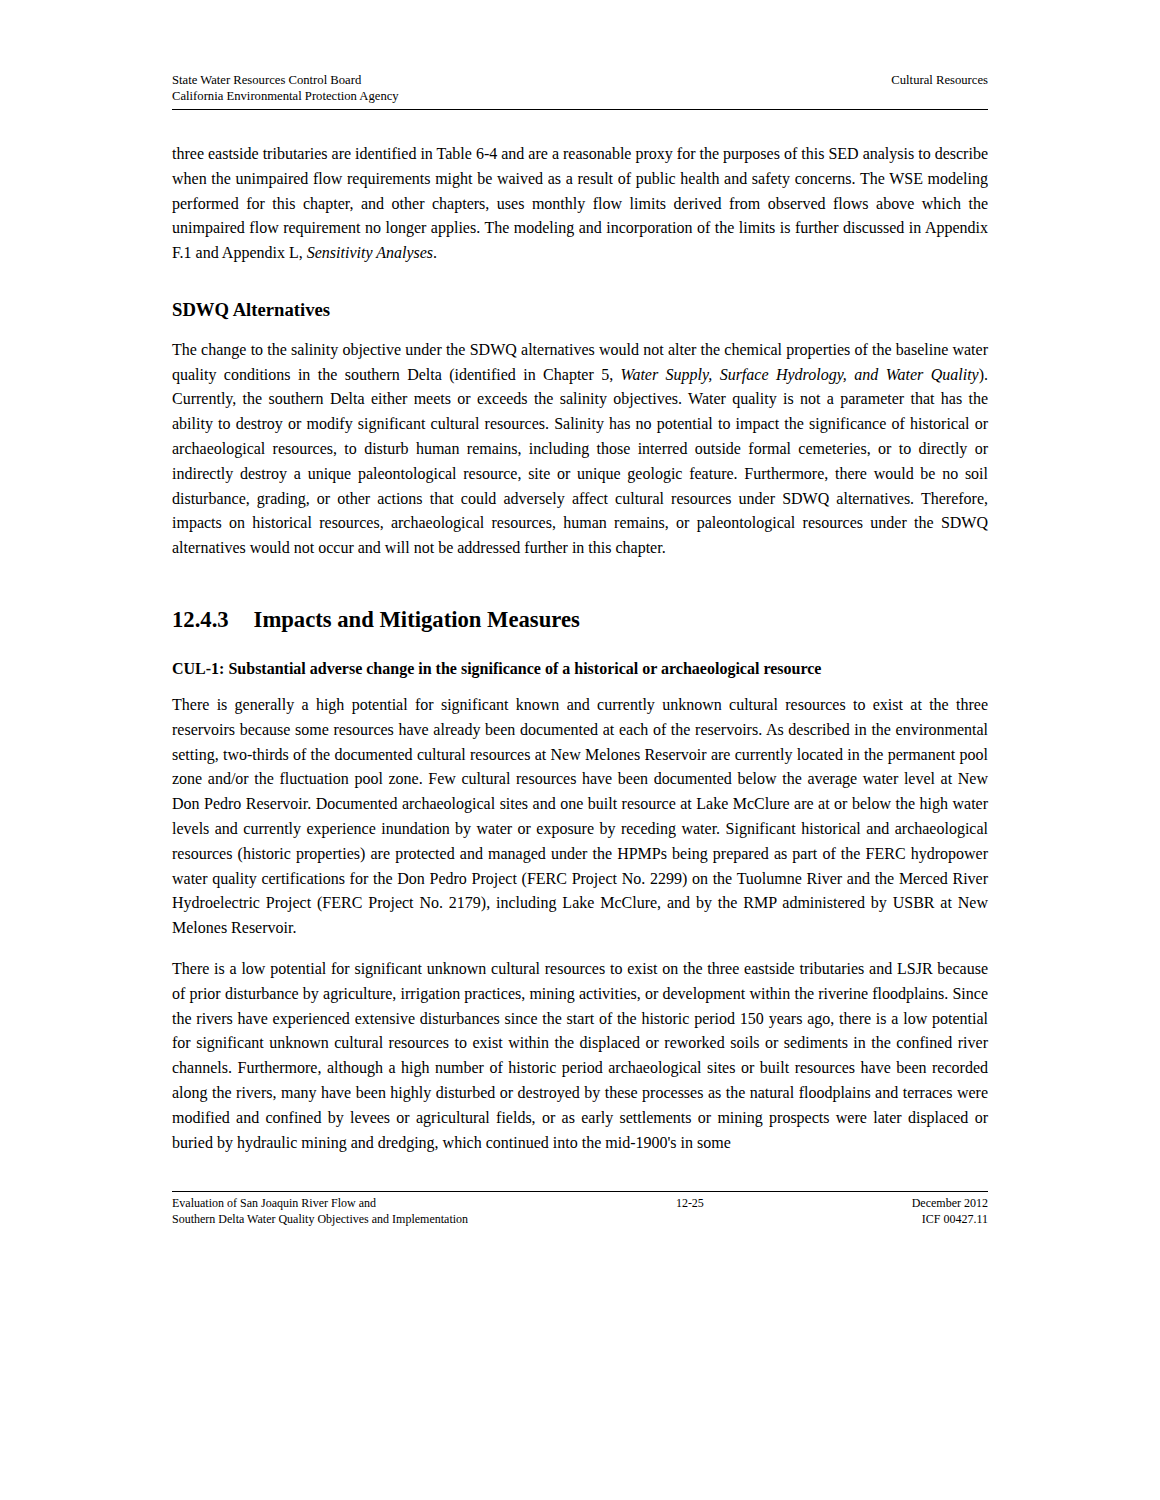State Water Resources Control Board
California Environmental Protection Agency
Cultural Resources
three eastside tributaries are identified in Table 6-4 and are a reasonable proxy for the purposes of this SED analysis to describe when the unimpaired flow requirements might be waived as a result of public health and safety concerns. The WSE modeling performed for this chapter, and other chapters, uses monthly flow limits derived from observed flows above which the unimpaired flow requirement no longer applies. The modeling and incorporation of the limits is further discussed in Appendix F.1 and Appendix L, Sensitivity Analyses.
SDWQ Alternatives
The change to the salinity objective under the SDWQ alternatives would not alter the chemical properties of the baseline water quality conditions in the southern Delta (identified in Chapter 5, Water Supply, Surface Hydrology, and Water Quality). Currently, the southern Delta either meets or exceeds the salinity objectives. Water quality is not a parameter that has the ability to destroy or modify significant cultural resources. Salinity has no potential to impact the significance of historical or archaeological resources, to disturb human remains, including those interred outside formal cemeteries, or to directly or indirectly destroy a unique paleontological resource, site or unique geologic feature. Furthermore, there would be no soil disturbance, grading, or other actions that could adversely affect cultural resources under SDWQ alternatives. Therefore, impacts on historical resources, archaeological resources, human remains, or paleontological resources under the SDWQ alternatives would not occur and will not be addressed further in this chapter.
12.4.3 Impacts and Mitigation Measures
CUL-1: Substantial adverse change in the significance of a historical or archaeological resource
There is generally a high potential for significant known and currently unknown cultural resources to exist at the three reservoirs because some resources have already been documented at each of the reservoirs. As described in the environmental setting, two-thirds of the documented cultural resources at New Melones Reservoir are currently located in the permanent pool zone and/or the fluctuation pool zone. Few cultural resources have been documented below the average water level at New Don Pedro Reservoir. Documented archaeological sites and one built resource at Lake McClure are at or below the high water levels and currently experience inundation by water or exposure by receding water. Significant historical and archaeological resources (historic properties) are protected and managed under the HPMPs being prepared as part of the FERC hydropower water quality certifications for the Don Pedro Project (FERC Project No. 2299) on the Tuolumne River and the Merced River Hydroelectric Project (FERC Project No. 2179), including Lake McClure, and by the RMP administered by USBR at New Melones Reservoir.
There is a low potential for significant unknown cultural resources to exist on the three eastside tributaries and LSJR because of prior disturbance by agriculture, irrigation practices, mining activities, or development within the riverine floodplains. Since the rivers have experienced extensive disturbances since the start of the historic period 150 years ago, there is a low potential for significant unknown cultural resources to exist within the displaced or reworked soils or sediments in the confined river channels. Furthermore, although a high number of historic period archaeological sites or built resources have been recorded along the rivers, many have been highly disturbed or destroyed by these processes as the natural floodplains and terraces were modified and confined by levees or agricultural fields, or as early settlements or mining prospects were later displaced or buried by hydraulic mining and dredging, which continued into the mid-1900's in some
Evaluation of San Joaquin River Flow and
Southern Delta Water Quality Objectives and Implementation
12-25
December 2012
ICF 00427.11